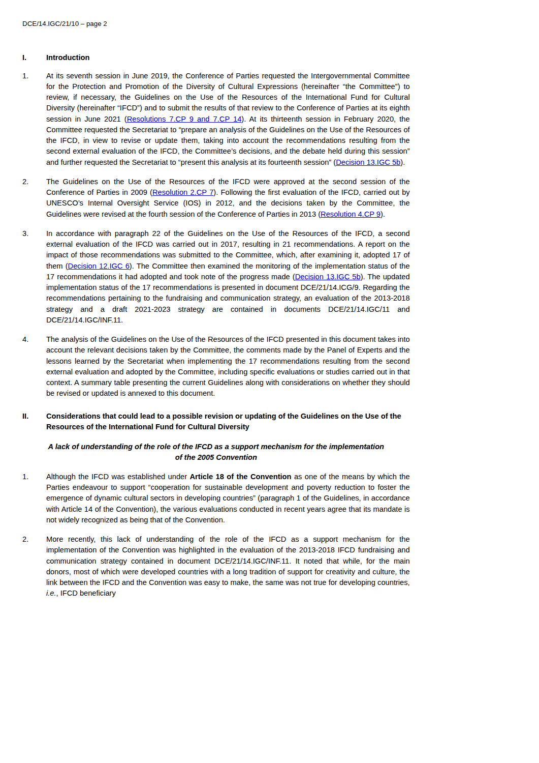DCE/14.IGC/21/10 – page 2
I. Introduction
At its seventh session in June 2019, the Conference of Parties requested the Intergovernmental Committee for the Protection and Promotion of the Diversity of Cultural Expressions (hereinafter “the Committee”) to review, if necessary, the Guidelines on the Use of the Resources of the International Fund for Cultural Diversity (hereinafter “IFCD”) and to submit the results of that review to the Conference of Parties at its eighth session in June 2021 (Resolutions 7.CP 9 and 7.CP 14). At its thirteenth session in February 2020, the Committee requested the Secretariat to “prepare an analysis of the Guidelines on the Use of the Resources of the IFCD, in view to revise or update them, taking into account the recommendations resulting from the second external evaluation of the IFCD, the Committee’s decisions, and the debate held during this session” and further requested the Secretariat to “present this analysis at its fourteenth session” (Decision 13.IGC 5b).
The Guidelines on the Use of the Resources of the IFCD were approved at the second session of the Conference of Parties in 2009 (Resolution 2.CP 7). Following the first evaluation of the IFCD, carried out by UNESCO’s Internal Oversight Service (IOS) in 2012, and the decisions taken by the Committee, the Guidelines were revised at the fourth session of the Conference of Parties in 2013 (Resolution 4.CP 9).
In accordance with paragraph 22 of the Guidelines on the Use of the Resources of the IFCD, a second external evaluation of the IFCD was carried out in 2017, resulting in 21 recommendations. A report on the impact of those recommendations was submitted to the Committee, which, after examining it, adopted 17 of them (Decision 12.IGC 6). The Committee then examined the monitoring of the implementation status of the 17 recommendations it had adopted and took note of the progress made (Decision 13.IGC 5b). The updated implementation status of the 17 recommendations is presented in document DCE/21/14.ICG/9. Regarding the recommendations pertaining to the fundraising and communication strategy, an evaluation of the 2013-2018 strategy and a draft 2021-2023 strategy are contained in documents DCE/21/14.IGC/11 and DCE/21/14.IGC/INF.11.
The analysis of the Guidelines on the Use of the Resources of the IFCD presented in this document takes into account the relevant decisions taken by the Committee, the comments made by the Panel of Experts and the lessons learned by the Secretariat when implementing the 17 recommendations resulting from the second external evaluation and adopted by the Committee, including specific evaluations or studies carried out in that context. A summary table presenting the current Guidelines along with considerations on whether they should be revised or updated is annexed to this document.
II. Considerations that could lead to a possible revision or updating of the Guidelines on the Use of the Resources of the International Fund for Cultural Diversity
A lack of understanding of the role of the IFCD as a support mechanism for the implementation of the 2005 Convention
Although the IFCD was established under Article 18 of the Convention as one of the means by which the Parties endeavour to support “cooperation for sustainable development and poverty reduction to foster the emergence of dynamic cultural sectors in developing countries” (paragraph 1 of the Guidelines, in accordance with Article 14 of the Convention), the various evaluations conducted in recent years agree that its mandate is not widely recognized as being that of the Convention.
More recently, this lack of understanding of the role of the IFCD as a support mechanism for the implementation of the Convention was highlighted in the evaluation of the 2013-2018 IFCD fundraising and communication strategy contained in document DCE/21/14.IGC/INF.11. It noted that while, for the main donors, most of which were developed countries with a long tradition of support for creativity and culture, the link between the IFCD and the Convention was easy to make, the same was not true for developing countries, i.e., IFCD beneficiary